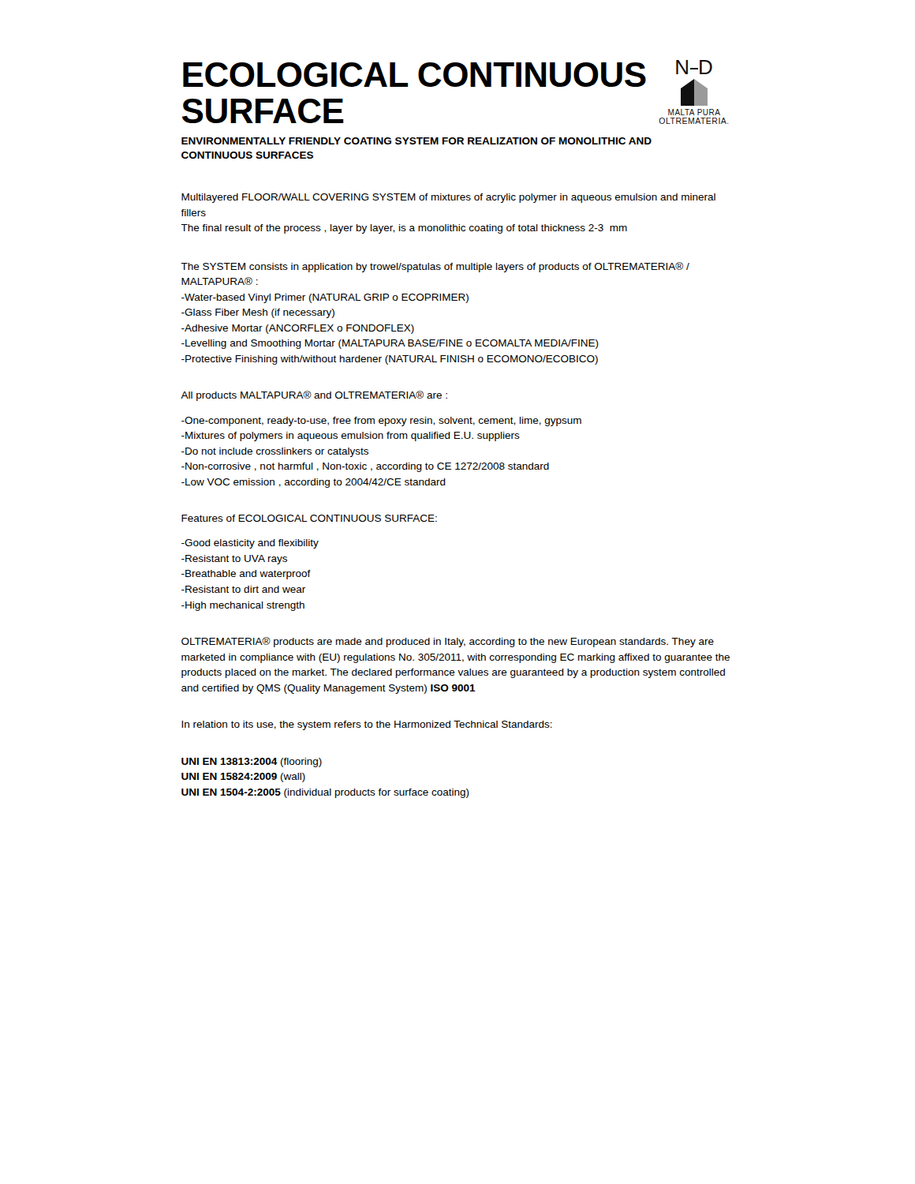N D
MALTA PURA
OLTREMATERIA.
ECOLOGICAL CONTINUOUS SURFACE
Environmentally friendly coating system for realization of monolithic and continuous surfaces
Multilayered FLOOR/WALL COVERING SYSTEM of mixtures of acrylic polymer in aqueous emulsion and mineral fillers
The final result of the process , layer by layer, is a monolithic coating of total thickness 2-3 mm
The SYSTEM consists in application by trowel/spatulas of multiple layers of products of OLTREMATERIA® /
MALTAPURA® :
-Water-based Vinyl Primer (NATURAL GRIP o ECOPRIMER)
-Glass Fiber Mesh (if necessary)
-Adhesive Mortar (ANCORFLEX o FONDOFLEX)
-Levelling and Smoothing Mortar (MALTAPURA BASE/FINE o ECOMALTA MEDIA/FINE)
-Protective Finishing with/without hardener (NATURAL FINISH o ECOMONO/ECOBICO)
All products MALTAPURA® and OLTREMATERIA® are :
-One-component, ready-to-use, free from epoxy resin, solvent, cement, lime, gypsum
-Mixtures of polymers in aqueous emulsion from qualified E.U. suppliers
-Do not include crosslinkers or catalysts
-Non-corrosive , not harmful , Non-toxic , according to CE 1272/2008 standard
-Low VOC emission , according to 2004/42/CE standard
Features of ECOLOGICAL CONTINUOUS SURFACE:
-Good elasticity and flexibility
-Resistant to UVA rays
-Breathable and waterproof
-Resistant to dirt and wear
-High mechanical strength
OLTREMATERIA® products are made and produced in Italy, according to the new European standards. They are marketed in compliance with (EU) regulations No. 305/2011, with corresponding EC marking affixed to guarantee the products placed on the market. The declared performance values are guaranteed by a production system controlled and certified by QMS (Quality Management System) ISO 9001
In relation to its use, the system refers to the Harmonized Technical Standards:
UNI EN 13813:2004 (flooring)
UNI EN 15824:2009 (wall)
UNI EN 1504-2:2005 (individual products for surface coating)